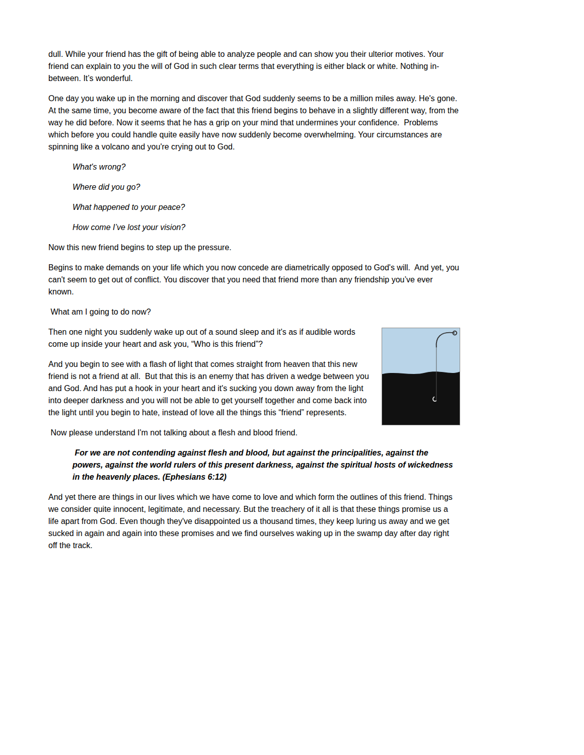dull. While your friend has the gift of being able to analyze people and can show you their ulterior motives. Your friend can explain to you the will of God in such clear terms that everything is either black or white. Nothing in-between. It’s wonderful.
One day you wake up in the morning and discover that God suddenly seems to be a million miles away. He's gone. At the same time, you become aware of the fact that this friend begins to behave in a slightly different way, from the way he did before. Now it seems that he has a grip on your mind that undermines your confidence. Problems which before you could handle quite easily have now suddenly become overwhelming. Your circumstances are spinning like a volcano and you're crying out to God.
What's wrong?
Where did you go?
What happened to your peace?
How come I’ve lost your vision?
Now this new friend begins to step up the pressure.
Begins to make demands on your life which you now concede are diametrically opposed to God's will. And yet, you can't seem to get out of conflict. You discover that you need that friend more than any friendship you’ve ever known.
What am I going to do now?
Then one night you suddenly wake up out of a sound sleep and it's as if audible words come up inside your heart and ask you, “Who is this friend”?
And you begin to see with a flash of light that comes straight from heaven that this new friend is not a friend at all. But that this is an enemy that has driven a wedge between you and God. And has put a hook in your heart and it's sucking you down away from the light into deeper darkness and you will not be able to get yourself together and come back into the light until you begin to hate, instead of love all the things this “friend” represents.
Now please understand I'm not talking about a flesh and blood friend.
For we are not contending against flesh and blood, but against the principalities, against the powers, against the world rulers of this present darkness, against the spiritual hosts of wickedness in the heavenly places. (Ephesians 6:12)
And yet there are things in our lives which we have come to love and which form the outlines of this friend. Things we consider quite innocent, legitimate, and necessary. But the treachery of it all is that these things promise us a life apart from God. Even though they've disappointed us a thousand times, they keep luring us away and we get sucked in again and again into these promises and we find ourselves waking up in the swamp day after day right off the track.